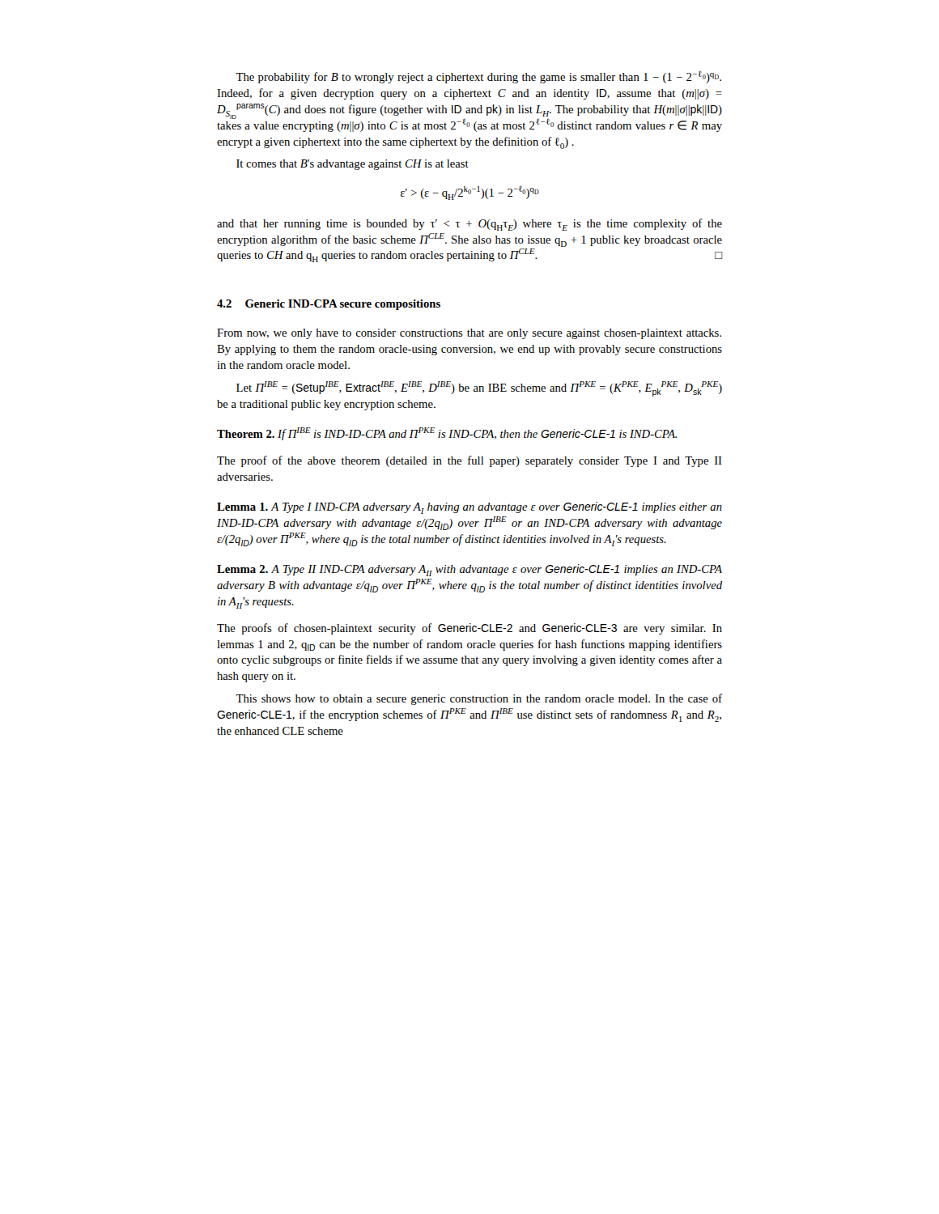The probability for B to wrongly reject a ciphertext during the game is smaller than 1 − (1 − 2−ℓ0)qD. Indeed, for a given decryption query on a ciphertext C and an identity ID, assume that (m||σ) = DSIDparams(C) and does not figure (together with ID and pk) in list LH. The probability that H(m||σ||pk||ID) takes a value encrypting (m||σ) into C is at most 2−ℓ0 (as at most 2ℓ−ℓ0 distinct random values r ∈ R may encrypt a given ciphertext into the same ciphertext by the definition of ℓ0) .
It comes that B's advantage against CH is at least
ε′ > (ε − qH/2k0−1)(1 − 2−ℓ0)qD
and that her running time is bounded by τ′ < τ + O(qHτE) where τE is the time complexity of the encryption algorithm of the basic scheme ΠCLE. She also has to issue qD + 1 public key broadcast oracle queries to CH and qH queries to random oracles pertaining to ΠCLE. □
4.2 Generic IND-CPA secure compositions
From now, we only have to consider constructions that are only secure against chosen-plaintext attacks. By applying to them the random oracle-using conversion, we end up with provably secure constructions in the random oracle model.
Let ΠIBE = (SetupIBE, ExtractIBE, EIBE, DIBE) be an IBE scheme and ΠPKE = (KPKE, EpkPKE, DskPKE) be a traditional public key encryption scheme.
Theorem 2. If ΠIBE is IND-ID-CPA and ΠPKE is IND-CPA, then the Generic-CLE-1 is IND-CPA.
The proof of the above theorem (detailed in the full paper) separately consider Type I and Type II adversaries.
Lemma 1. A Type I IND-CPA adversary AI having an advantage ε over Generic-CLE-1 implies either an IND-ID-CPA adversary with advantage ε/(2qID) over ΠIBE or an IND-CPA adversary with advantage ε/(2qID) over ΠPKE, where qID is the total number of distinct identities involved in AI's requests.
Lemma 2. A Type II IND-CPA adversary AII with advantage ε over Generic-CLE-1 implies an IND-CPA adversary B with advantage ε/qID over ΠPKE, where qID is the total number of distinct identities involved in AII's requests.
The proofs of chosen-plaintext security of Generic-CLE-2 and Generic-CLE-3 are very similar. In lemmas 1 and 2, qID can be the number of random oracle queries for hash functions mapping identifiers onto cyclic subgroups or finite fields if we assume that any query involving a given identity comes after a hash query on it.
This shows how to obtain a secure generic construction in the random oracle model. In the case of Generic-CLE-1, if the encryption schemes of ΠPKE and ΠIBE use distinct sets of randomness R1 and R2, the enhanced CLE scheme